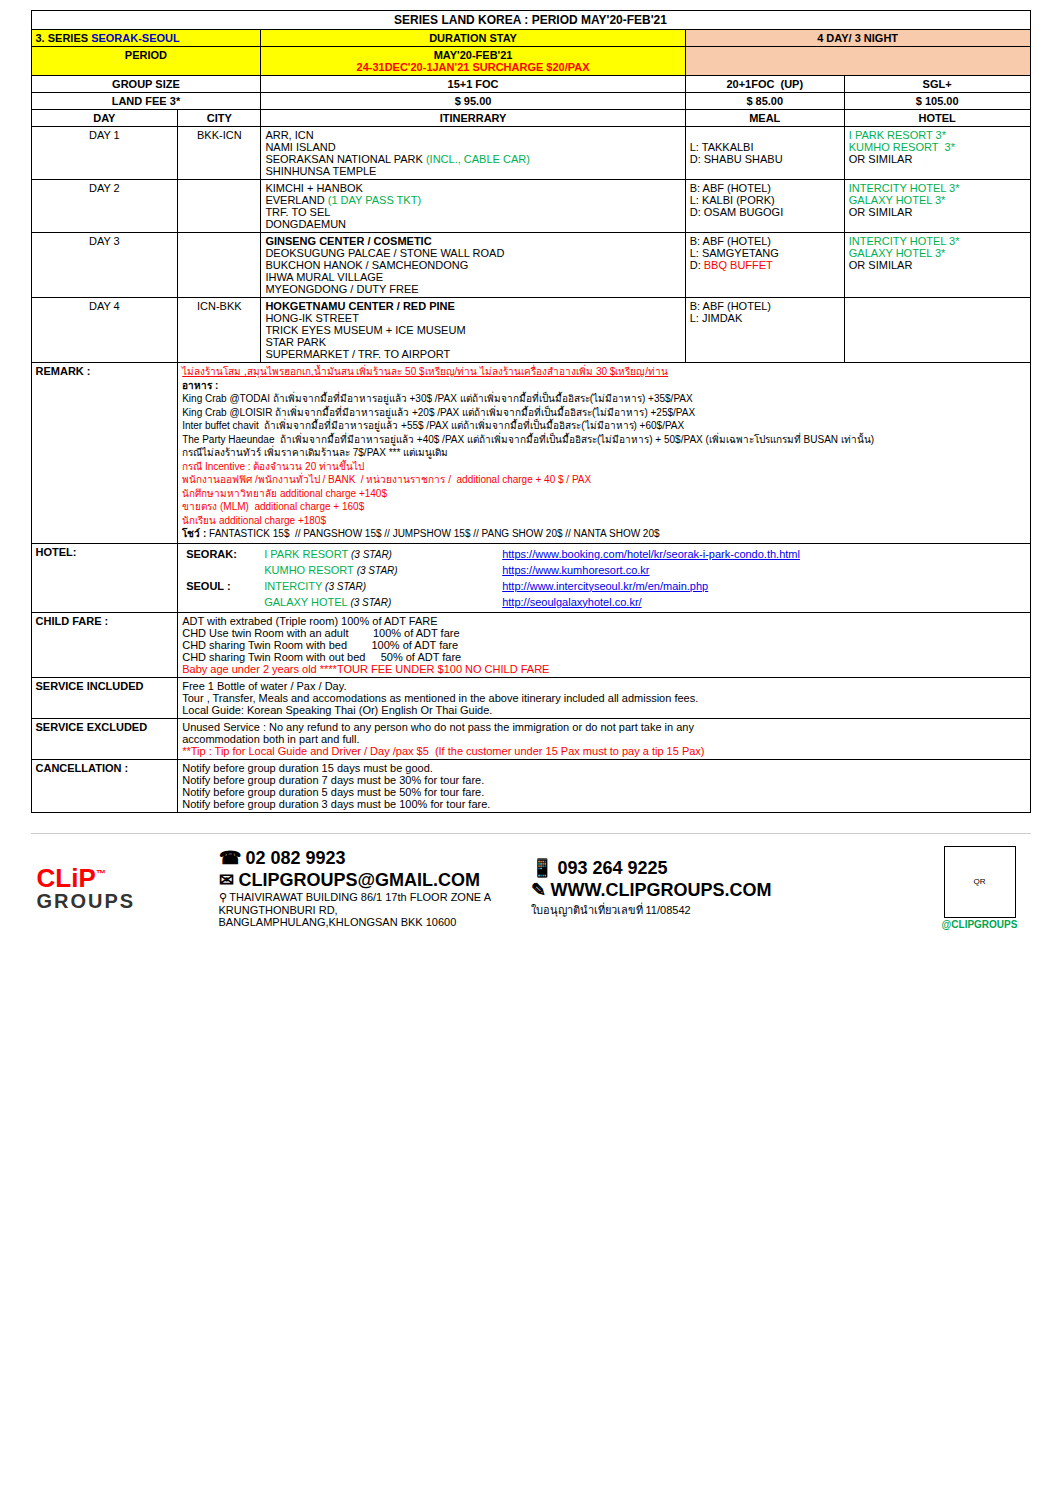| SERIES LAND KOREA : PERIOD MAY'20-FEB'21 |
| 3. SERIES SEORAK-SEOUL | DURATION STAY | 4 DAY/ 3 NIGHT |
| PERIOD | MAY'20-FEB'21 24-31DEC'20-1JAN'21 SURCHARGE $20/PAX | |
| GROUP SIZE | 15+1 FOC | 20+1FOC (UP) | SGL+ |
| LAND FEE 3* | $ 95.00 | $ 85.00 | $ 105.00 |
| DAY | CITY | ITINERRARY | MEAL | HOTEL |
| DAY 1 | BKK-ICN | ARR, ICN NAMI ISLAND SEORAKSAN NATIONAL PARK (INCL., CABLE CAR) SHINHUNSA TEMPLE | L: TAKKALBI D: SHABU SHABU | I PARK RESORT 3* KUMHO RESORT 3* OR SIMILAR |
| DAY 2 | | KIMCHI + HANBOK EVERLAND (1 DAY PASS TKT) TRF. TO SEL DONGDAEMUN | B: ABF (HOTEL) L: KALBI (PORK) D: OSAM BUGOGI | INTERCITY HOTEL 3* GALAXY HOTEL 3* OR SIMILAR |
| DAY 3 | | GINSENG CENTER / COSMETIC DEOKSUGUNG PALCAE / STONE WALL ROAD BUKCHON HANOK / SAMCHEONDONG IHWA MURAL VILLAGE MYEONGDONG / DUTY FREE | B: ABF (HOTEL) L: SAMGYETANG D: BBQ BUFFET | INTERCITY HOTEL 3* GALAXY HOTEL 3* OR SIMILAR |
| DAY 4 | ICN-BKK | HOKGETNAMU CENTER / RED PINE HONG-IK STREET TRICK EYES MUSEUM + ICE MUSEUM STAR PARK SUPERMARKET / TRF. TO AIRPORT | B: ABF (HOTEL) L: JIMDAK | |
| REMARK : | ไม่ลงร้านโสม ,สมุนไพรฮอกเก,น้ำมันสน เพิ่มร้านละ 50 $เหรียญ/ท่าน ไม่ลงร้านเครื่องสำอางเพิ่ม 30 $เหรียญ/ท่าน อาหาร : King Crab @TODAI ถ้าเพิ่มจากมื้อที่มีอาหารอยู่แล้ว +30$ /PAX แต่ถ้าเพิ่มจากมื้อที่เป็นมื้ออิสระ(ไม่มีอาหาร) +35$/PAX King Crab @LOISIR ถ้าเพิ่มจากมื้อที่มีอาหารอยู่แล้ว +20$ /PAX แต่ถ้าเพิ่มจากมื้อที่เป็นมื้ออิสระ(ไม่มีอาหาร) +25$/PAX Inter buffet chavit ถ้าเพิ่มจากมื้อที่มีอาหารอยู่แล้ว +55$ /PAX แต่ถ้าเพิ่มจากมื้อที่เป็นมื้ออิสระ(ไม่มีอาหาร) +60$/PAX The Party Haeundae ถ้าเพิ่มจากมื้อที่มีอาหารอยู่แล้ว +40$ /PAX แต่ถ้าเพิ่มจากมื้อที่เป็นมื้ออิสระ(ไม่มีอาหาร) + 50$/PAX (เพิ่มเฉพาะโปรแกรมที่ BUSAN เท่านั้น) กรณีไม่ลงร้านทัวร์ เพิ่มราคาเดิมร้านละ 7$/PAX *** แต่เมนูเดิม กรณี Incentive : ต้องจำนวน 20 ท่านขึ้นไป พนักงานออฟฟิศ /พนักงานทั่วไป / BANK / หน่วยงานราชการ / additional charge + 40 $ / PAX นักศึกษามหาวิทยาลัย additional charge +140$ ขายตรง (MLM) additional charge + 160$ นักเรียน additional charge +180$ โชว์ : FANTASTICK 15$ // PANGSHOW 15$ // JUMPSHOW 15$ // PANG SHOW 20$ // NANTA SHOW 20$ |
| HOTEL: | / SEORAK: / I PARK RESORT (3 STAR) / https://www.booking.com/hotel/kr/seorak-i-park-condo.th.html / / / KUMHO RESORT (3 STAR) / https://www.kumhoresort.co.kr / / SEOUL : / INTERCITY (3 STAR) / http://www.intercityseoul.kr/m/en/main.php / / / GALAXY HOTEL (3 STAR) / http://seoulgalaxyhotel.co.kr/ / |
| CHILD FARE : | ADT with extrabed (Triple room) 100% of ADT FARE CHD Use twin Room with an adult 100% of ADT fare CHD sharing Twin Room with bed 100% of ADT fare CHD sharing Twin Room with out bed 50% of ADT fare Baby age under 2 years old ****TOUR FEE UNDER $100 NO CHILD FARE |
| SERVICE INCLUDED | Free 1 Bottle of water / Pax / Day. Tour , Transfer, Meals and accomodations as mentioned in the above itinerary included all admission fees. Local Guide: Korean Speaking Thai (Or) English Or Thai Guide. |
| SERVICE EXCLUDED | Unused Service : No any refund to any person who do not pass the immigration or do not part take in any accommodation both in part and full. **Tip : Tip for Local Guide and Driver / Day /pax $5 (If the customer under 15 Pax must to pay a tip 15 Pax) |
| CANCELLATION : | Notify before group duration 15 days must be good. Notify before group duration 7 days must be 30% for tour fare. Notify before group duration 5 days must be 50% for tour fare. Notify before group duration 3 days must be 100% for tour fare. |
| CLiP ™ GROUPS | ☎ 02 082 9923 ✉ CLIPGROUPS@GMAIL.COM ⚲ THAIVIRAWAT BUILDING 86/1 17th FLOOR ZONE A KRUNGTHONBURI RD, BANGLAMPHULANG,KHLONGSAN BKK 10600 | 📱 093 264 9225 ✎ WWW.CLIPGROUPS.COM ใบอนุญาตินำเที่ยวเลขที่ 11/08542 | QR @CLIPGROUPS |